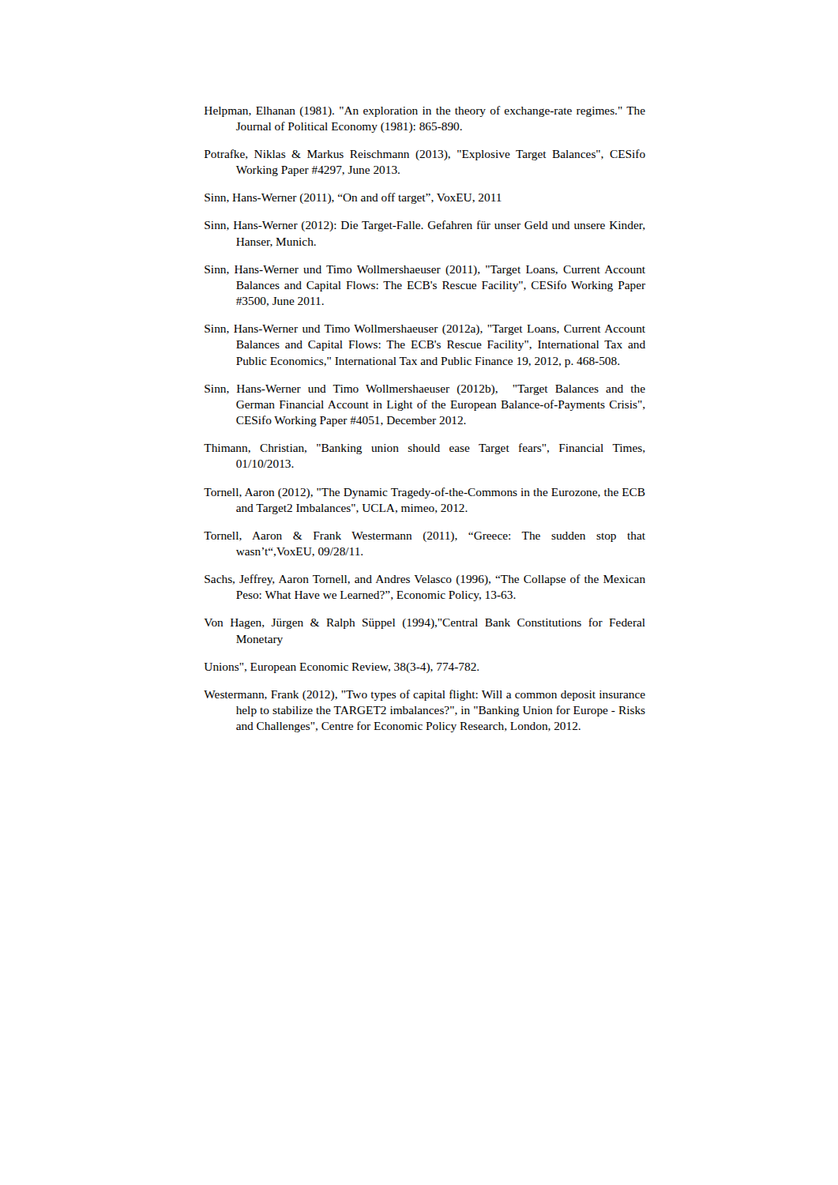Helpman, Elhanan (1981). "An exploration in the theory of exchange-rate regimes." The Journal of Political Economy (1981): 865-890.
Potrafke, Niklas & Markus Reischmann (2013), "Explosive Target Balances", CESifo Working Paper #4297, June 2013.
Sinn, Hans-Werner (2011), “On and off target”, VoxEU, 2011
Sinn, Hans-Werner (2012): Die Target-Falle. Gefahren für unser Geld und unsere Kinder, Hanser, Munich.
Sinn, Hans-Werner und Timo Wollmershaeuser (2011), "Target Loans, Current Account Balances and Capital Flows: The ECB's Rescue Facility", CESifo Working Paper #3500, June 2011.
Sinn, Hans-Werner und Timo Wollmershaeuser (2012a), "Target Loans, Current Account Balances and Capital Flows: The ECB's Rescue Facility", International Tax and Public Economics," International Tax and Public Finance 19, 2012, p. 468-508.
Sinn, Hans-Werner und Timo Wollmershaeuser (2012b), "Target Balances and the German Financial Account in Light of the European Balance-of-Payments Crisis", CESifo Working Paper #4051, December 2012.
Thimann, Christian, "Banking union should ease Target fears", Financial Times, 01/10/2013.
Tornell, Aaron (2012), "The Dynamic Tragedy-of-the-Commons in the Eurozone, the ECB and Target2 Imbalances", UCLA, mimeo, 2012.
Tornell, Aaron & Frank Westermann (2011), “Greece: The sudden stop that wasn’t“,VoxEU, 09/28/11.
Sachs, Jeffrey, Aaron Tornell, and Andres Velasco (1996), “The Collapse of the Mexican Peso: What Have we Learned?”, Economic Policy, 13-63.
Von Hagen, Jürgen & Ralph Süppel (1994),"Central Bank Constitutions for Federal Monetary
Unions", European Economic Review, 38(3-4), 774-782.
Westermann, Frank (2012), "Two types of capital flight: Will a common deposit insurance help to stabilize the TARGET2 imbalances?", in "Banking Union for Europe - Risks and Challenges", Centre for Economic Policy Research, London, 2012.